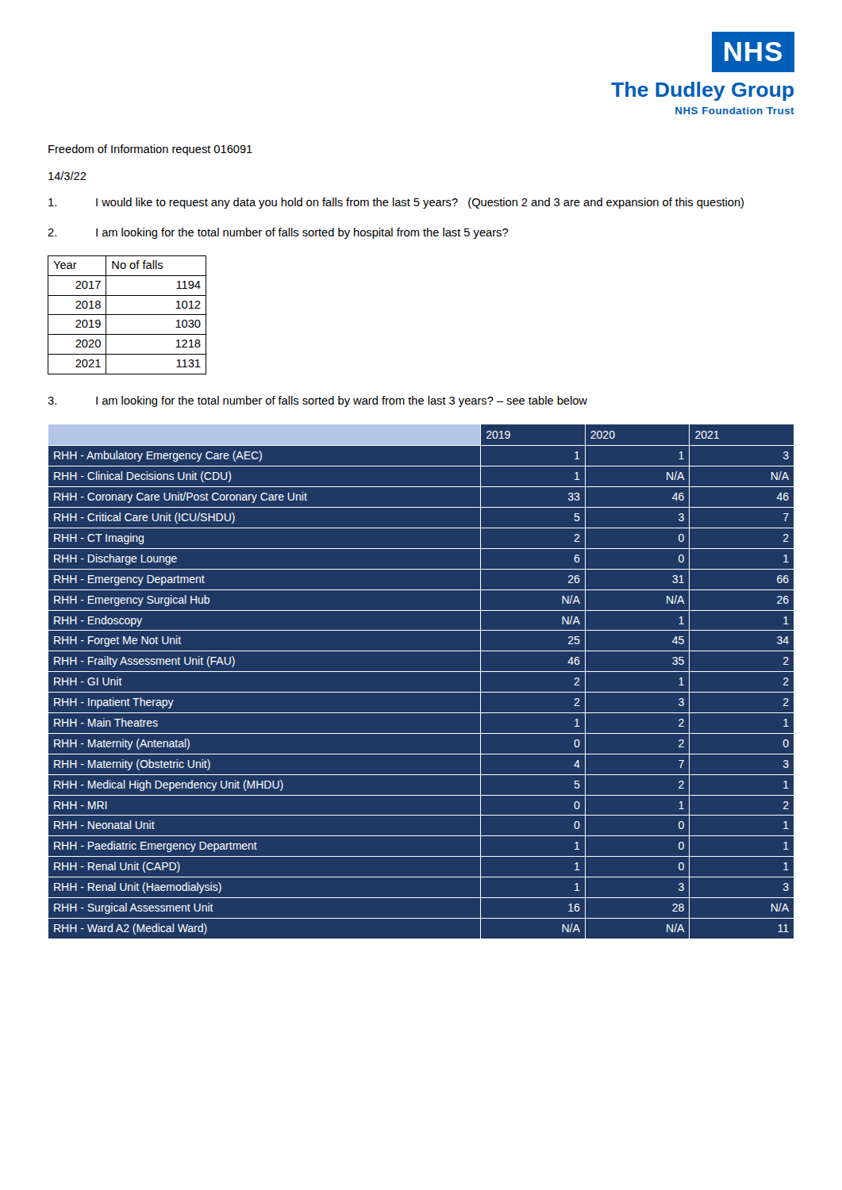NHS
The Dudley Group NHS Foundation Trust
Freedom of Information request 016091
14/3/22
1. I would like to request any data you hold on falls from the last 5 years? (Question 2 and 3 are and expansion of this question)
2. I am looking for the total number of falls sorted by hospital from the last 5 years?
| Year | No of falls |
| --- | --- |
| 2017 | 1194 |
| 2018 | 1012 |
| 2019 | 1030 |
| 2020 | 1218 |
| 2021 | 1131 |
3. I am looking for the total number of falls sorted by ward from the last 3 years? – see table below
| | 2019 | 2020 | 2021 |
| --- | --- | --- | --- |
| RHH - Ambulatory Emergency Care (AEC) | 1 | 1 | 3 |
| RHH - Clinical Decisions Unit (CDU) | 1 | N/A | N/A |
| RHH - Coronary Care Unit/Post Coronary Care Unit | 33 | 46 | 46 |
| RHH - Critical Care Unit (ICU/SHDU) | 5 | 3 | 7 |
| RHH - CT Imaging | 2 | 0 | 2 |
| RHH - Discharge Lounge | 6 | 0 | 1 |
| RHH - Emergency Department | 26 | 31 | 66 |
| RHH - Emergency Surgical Hub | N/A | N/A | 26 |
| RHH - Endoscopy | N/A | 1 | 1 |
| RHH - Forget Me Not Unit | 25 | 45 | 34 |
| RHH - Frailty Assessment Unit (FAU) | 46 | 35 | 2 |
| RHH - GI Unit | 2 | 1 | 2 |
| RHH - Inpatient Therapy | 2 | 3 | 2 |
| RHH - Main Theatres | 1 | 2 | 1 |
| RHH - Maternity (Antenatal) | 0 | 2 | 0 |
| RHH - Maternity (Obstetric Unit) | 4 | 7 | 3 |
| RHH - Medical High Dependency Unit (MHDU) | 5 | 2 | 1 |
| RHH - MRI | 0 | 1 | 2 |
| RHH - Neonatal Unit | 0 | 0 | 1 |
| RHH - Paediatric Emergency Department | 1 | 0 | 1 |
| RHH - Renal Unit (CAPD) | 1 | 0 | 1 |
| RHH - Renal Unit (Haemodialysis) | 1 | 3 | 3 |
| RHH - Surgical Assessment Unit | 16 | 28 | N/A |
| RHH - Ward A2 (Medical Ward) | N/A | N/A | 11 |